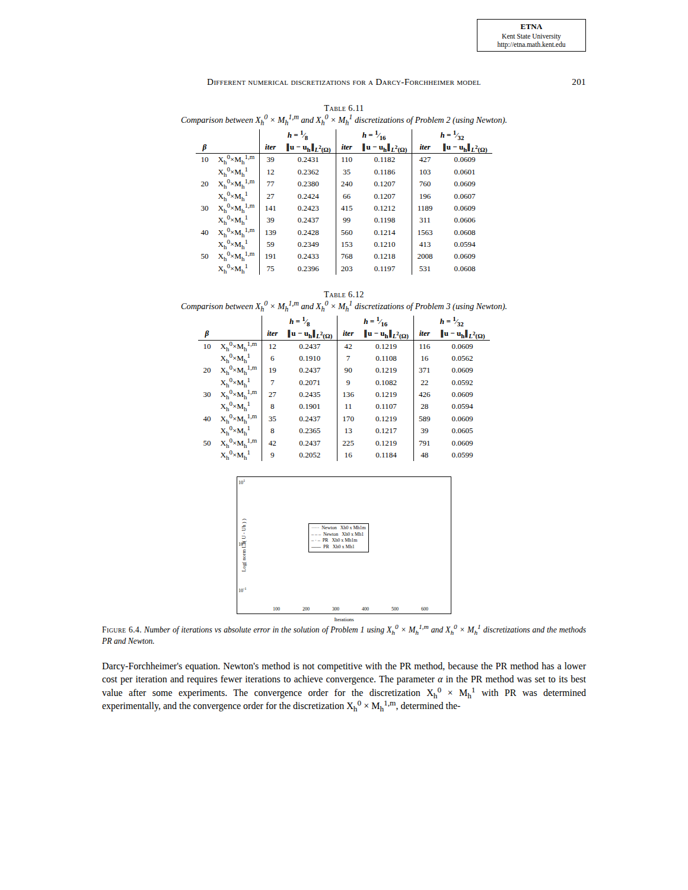ETNA
Kent State University
http://etna.math.kent.edu
Different numerical discretizations for a Darcy-Forchheimer model 201
Table 6.11
Comparison between Xh0 × Mh1,m and Xh0 × Mh1 discretizations of Problem 2 (using Newton).
| | | h = 1 ⁄ 8 | h = 1 ⁄ 16 | h = 1 ⁄ 32 |
| --- | --- | --- | --- | --- |
| β | | iter | ∥ u − u h ∥ L 2 (Ω) | iter | ∥ u − u h ∥ L 2 (Ω) | iter | ∥ u − u h ∥ L 2 (Ω) |
| 10 | X h 0 ×M h 1,m | 39 | 0.2431 | 110 | 0.1182 | 427 | 0.0609 |
| | X h 0 ×M h 1 | 12 | 0.2362 | 35 | 0.1186 | 103 | 0.0601 |
| 20 | X h 0 ×M h 1,m | 77 | 0.2380 | 240 | 0.1207 | 760 | 0.0609 |
| | X h 0 ×M h 1 | 27 | 0.2424 | 66 | 0.1207 | 196 | 0.0607 |
| 30 | X h 0 ×M h 1,m | 141 | 0.2423 | 415 | 0.1212 | 1189 | 0.0609 |
| | X h 0 ×M h 1 | 39 | 0.2437 | 99 | 0.1198 | 311 | 0.0606 |
| 40 | X h 0 ×M h 1,m | 139 | 0.2428 | 560 | 0.1214 | 1563 | 0.0608 |
| | X h 0 ×M h 1 | 59 | 0.2349 | 153 | 0.1210 | 413 | 0.0594 |
| 50 | X h 0 ×M h 1,m | 191 | 0.2433 | 768 | 0.1218 | 2008 | 0.0609 |
| | X h 0 ×M h 1 | 75 | 0.2396 | 203 | 0.1197 | 531 | 0.0608 |
Table 6.12
Comparison between Xh0 × Mh1,m and Xh0 × Mh1 discretizations of Problem 3 (using Newton).
| | | h = 1 ⁄ 8 | h = 1 ⁄ 16 | h = 1 ⁄ 32 |
| --- | --- | --- | --- | --- |
| β | | iter | ∥ u − u h ∥ L 2 (Ω) | iter | ∥ u − u h ∥ L 2 (Ω) | iter | ∥ u − u h ∥ L 2 (Ω) |
| 10 | X h 0 ×M h 1,m | 12 | 0.2437 | 42 | 0.1219 | 116 | 0.0609 |
| | X h 0 ×M h 1 | 6 | 0.1910 | 7 | 0.1108 | 16 | 0.0562 |
| 20 | X h 0 ×M h 1,m | 19 | 0.2437 | 90 | 0.1219 | 371 | 0.0609 |
| | X h 0 ×M h 1 | 7 | 0.2071 | 9 | 0.1082 | 22 | 0.0592 |
| 30 | X h 0 ×M h 1,m | 27 | 0.2435 | 136 | 0.1219 | 426 | 0.0609 |
| | X h 0 ×M h 1 | 8 | 0.1901 | 11 | 0.1107 | 28 | 0.0594 |
| 40 | X h 0 ×M h 1,m | 35 | 0.2437 | 170 | 0.1219 | 589 | 0.0609 |
| | X h 0 ×M h 1 | 8 | 0.2365 | 13 | 0.1217 | 39 | 0.0605 |
| 50 | X h 0 ×M h 1,m | 42 | 0.2437 | 225 | 0.1219 | 791 | 0.0609 |
| | X h 0 ×M h 1 | 9 | 0.2052 | 16 | 0.1184 | 48 | 0.0599 |
Log( norm L2( U - Uh ) ) 101 100 10-1 100 200 300 400 500 600 Iterations
····· Newton Xh0 x Mh1m
– – – Newton Xh0 x Mh1
– · – PR Xh0 x Mh1m
—— PR Xh0 x Mh1
Figure 6.4. Number of iterations vs absolute error in the solution of Problem 1 using Xh0 × Mh1,m and Xh0 × Mh1 discretizations and the methods PR and Newton.
Darcy-Forchheimer's equation. Newton's method is not competitive with the PR method, because the PR method has a lower cost per iteration and requires fewer iterations to achieve convergence. The parameter α in the PR method was set to its best value after some experiments. The convergence order for the discretization Xh0 × Mh1 with PR was determined experimentally, and the convergence order for the discretization Xh0 × Mh1,m, determined the-